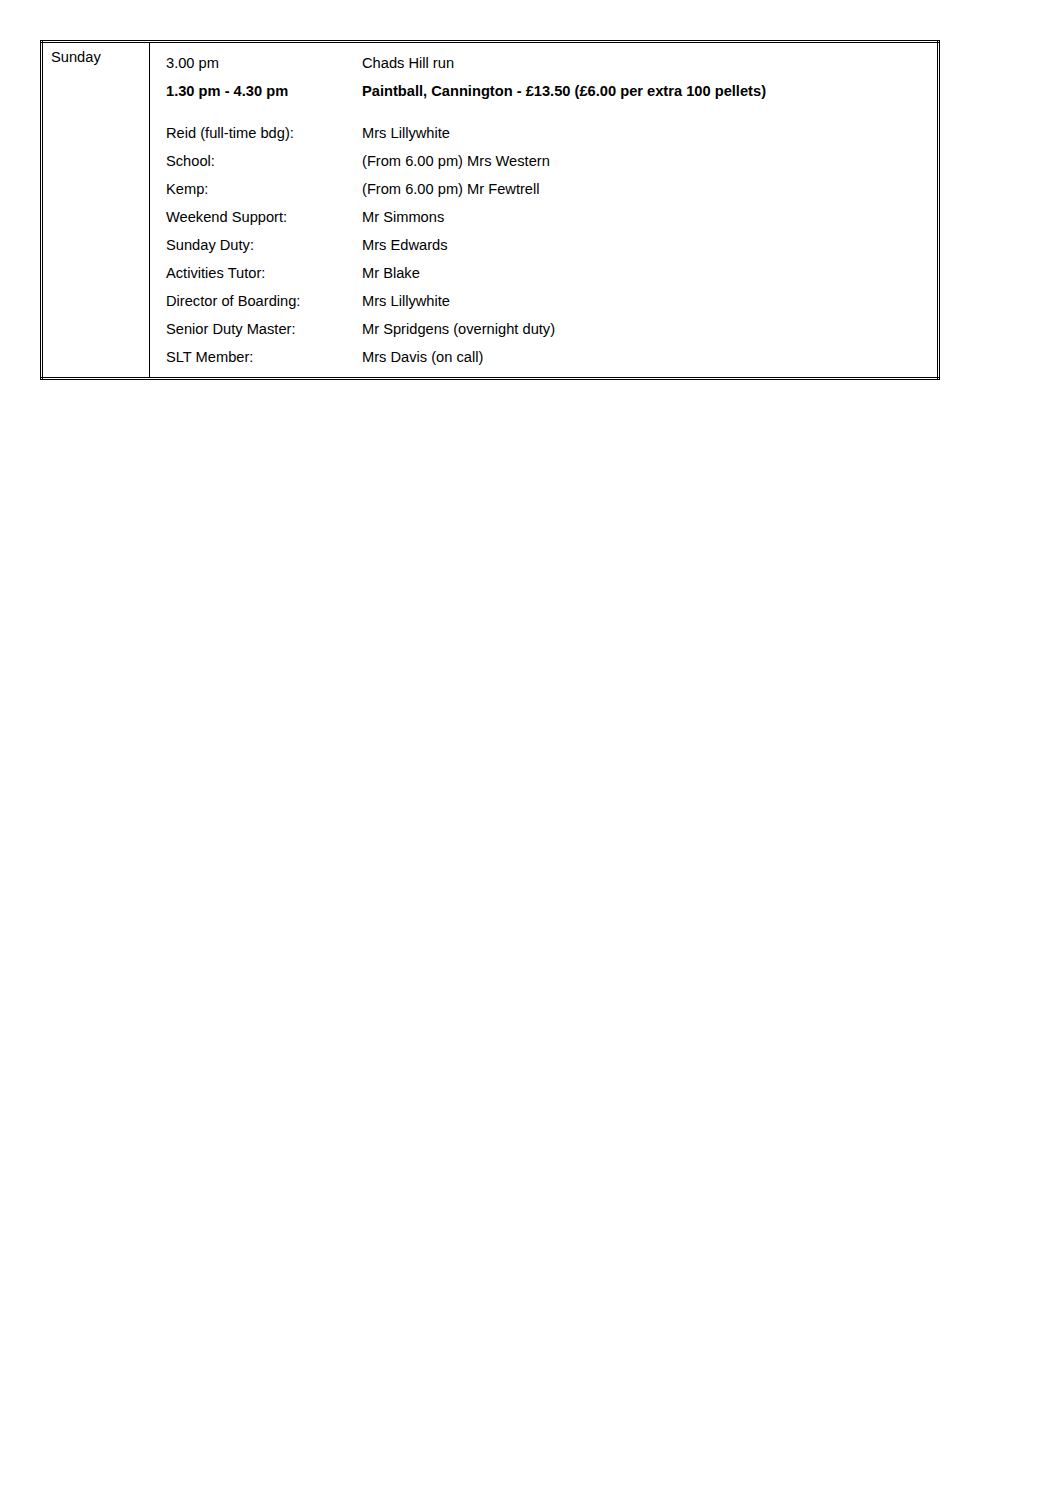| Sunday | / 3.00 pm / Chads Hill run / / 1.30 pm - 4.30 pm / Paintball, Cannington - £13.50 (£6.00 per extra 100 pellets) / / Reid (full-time bdg): / Mrs Lillywhite / / School: / (From 6.00 pm) Mrs Western / / Kemp: / (From 6.00 pm) Mr Fewtrell / / Weekend Support: / Mr Simmons / / Sunday Duty: / Mrs Edwards / / Activities Tutor: / Mr Blake / / Director of Boarding: / Mrs Lillywhite / / Senior Duty Master: / Mr Spridgens (overnight duty) / / SLT Member: / Mrs Davis (on call) / |